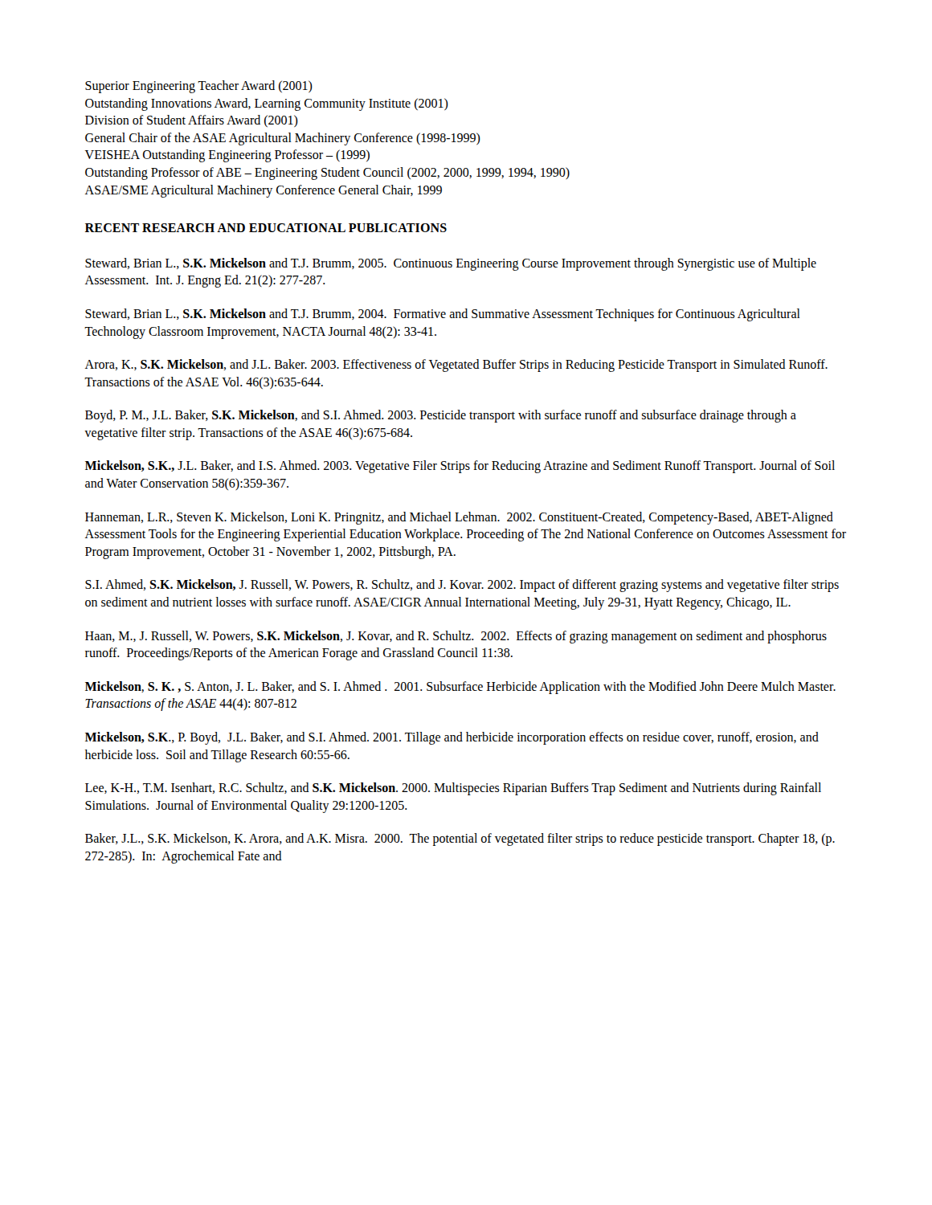Superior Engineering Teacher Award (2001)
Outstanding Innovations Award, Learning Community Institute (2001)
Division of Student Affairs Award (2001)
General Chair of the ASAE Agricultural Machinery Conference (1998-1999)
VEISHEA Outstanding Engineering Professor – (1999)
Outstanding Professor of ABE – Engineering Student Council (2002, 2000, 1999, 1994, 1990)
ASAE/SME Agricultural Machinery Conference General Chair, 1999
RECENT RESEARCH AND EDUCATIONAL PUBLICATIONS
Steward, Brian L., S.K. Mickelson and T.J. Brumm, 2005. Continuous Engineering Course Improvement through Synergistic use of Multiple Assessment. Int. J. Engng Ed. 21(2): 277-287.
Steward, Brian L., S.K. Mickelson and T.J. Brumm, 2004. Formative and Summative Assessment Techniques for Continuous Agricultural Technology Classroom Improvement, NACTA Journal 48(2): 33-41.
Arora, K., S.K. Mickelson, and J.L. Baker. 2003. Effectiveness of Vegetated Buffer Strips in Reducing Pesticide Transport in Simulated Runoff. Transactions of the ASAE Vol. 46(3):635-644.
Boyd, P. M., J.L. Baker, S.K. Mickelson, and S.I. Ahmed. 2003. Pesticide transport with surface runoff and subsurface drainage through a vegetative filter strip. Transactions of the ASAE 46(3):675-684.
Mickelson, S.K., J.L. Baker, and I.S. Ahmed. 2003. Vegetative Filer Strips for Reducing Atrazine and Sediment Runoff Transport. Journal of Soil and Water Conservation 58(6):359-367.
Hanneman, L.R., Steven K. Mickelson, Loni K. Pringnitz, and Michael Lehman. 2002. Constituent-Created, Competency-Based, ABET-Aligned Assessment Tools for the Engineering Experiential Education Workplace. Proceeding of The 2nd National Conference on Outcomes Assessment for Program Improvement, October 31 - November 1, 2002, Pittsburgh, PA.
S.I. Ahmed, S.K. Mickelson, J. Russell, W. Powers, R. Schultz, and J. Kovar. 2002. Impact of different grazing systems and vegetative filter strips on sediment and nutrient losses with surface runoff. ASAE/CIGR Annual International Meeting, July 29-31, Hyatt Regency, Chicago, IL.
Haan, M., J. Russell, W. Powers, S.K. Mickelson, J. Kovar, and R. Schultz. 2002. Effects of grazing management on sediment and phosphorus runoff. Proceedings/Reports of the American Forage and Grassland Council 11:38.
Mickelson, S. K. , S. Anton, J. L. Baker, and S. I. Ahmed . 2001. Subsurface Herbicide Application with the Modified John Deere Mulch Master. Transactions of the ASAE 44(4): 807-812
Mickelson, S.K., P. Boyd, J.L. Baker, and S.I. Ahmed. 2001. Tillage and herbicide incorporation effects on residue cover, runoff, erosion, and herbicide loss. Soil and Tillage Research 60:55-66.
Lee, K-H., T.M. Isenhart, R.C. Schultz, and S.K. Mickelson. 2000. Multispecies Riparian Buffers Trap Sediment and Nutrients during Rainfall Simulations. Journal of Environmental Quality 29:1200-1205.
Baker, J.L., S.K. Mickelson, K. Arora, and A.K. Misra. 2000. The potential of vegetated filter strips to reduce pesticide transport. Chapter 18, (p. 272-285). In: Agrochemical Fate and